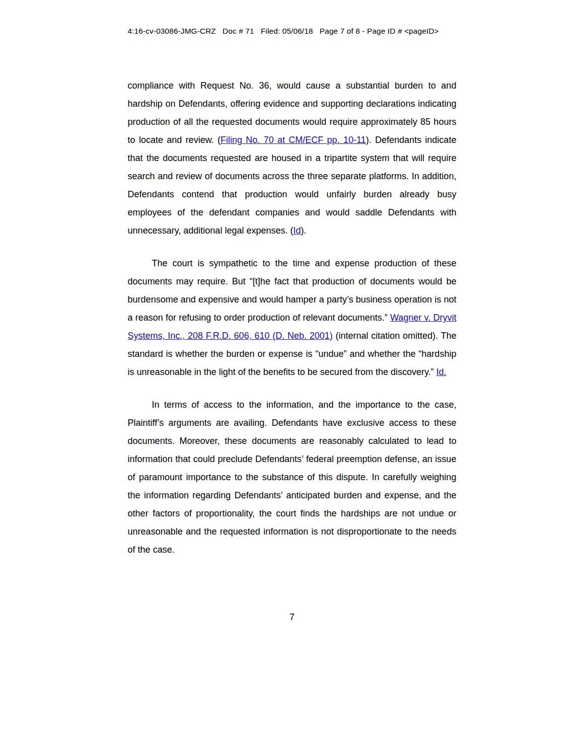4:16-cv-03086-JMG-CRZ Doc # 71 Filed: 05/06/18 Page 7 of 8 - Page ID # <pageID>
compliance with Request No. 36, would cause a substantial burden to and hardship on Defendants, offering evidence and supporting declarations indicating production of all the requested documents would require approximately 85 hours to locate and review. (Filing No. 70 at CM/ECF pp. 10-11). Defendants indicate that the documents requested are housed in a tripartite system that will require search and review of documents across the three separate platforms. In addition, Defendants contend that production would unfairly burden already busy employees of the defendant companies and would saddle Defendants with unnecessary, additional legal expenses. (Id).
The court is sympathetic to the time and expense production of these documents may require. But “[t]he fact that production of documents would be burdensome and expensive and would hamper a party’s business operation is not a reason for refusing to order production of relevant documents.” Wagner v. Dryvit Systems, Inc., 208 F.R.D. 606, 610 (D. Neb. 2001) (internal citation omitted). The standard is whether the burden or expense is “undue” and whether the “hardship is unreasonable in the light of the benefits to be secured from the discovery.” Id.
In terms of access to the information, and the importance to the case, Plaintiff’s arguments are availing. Defendants have exclusive access to these documents. Moreover, these documents are reasonably calculated to lead to information that could preclude Defendants’ federal preemption defense, an issue of paramount importance to the substance of this dispute. In carefully weighing the information regarding Defendants’ anticipated burden and expense, and the other factors of proportionality, the court finds the hardships are not undue or unreasonable and the requested information is not disproportionate to the needs of the case.
7